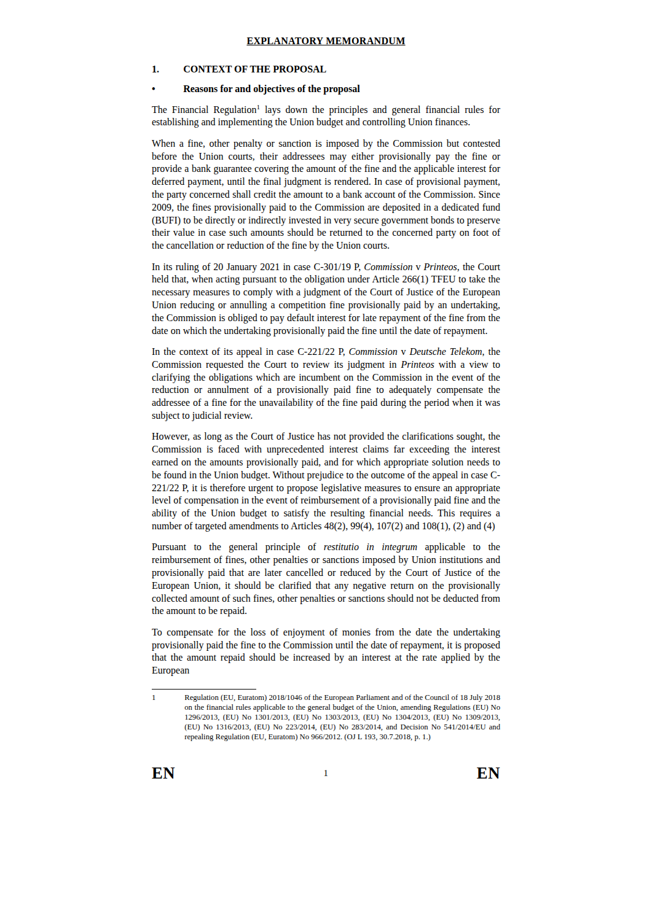EXPLANATORY MEMORANDUM
1. CONTEXT OF THE PROPOSAL
•Reasons for and objectives of the proposal
The Financial Regulation1 lays down the principles and general financial rules for establishing and implementing the Union budget and controlling Union finances.
When a fine, other penalty or sanction is imposed by the Commission but contested before the Union courts, their addressees may either provisionally pay the fine or provide a bank guarantee covering the amount of the fine and the applicable interest for deferred payment, until the final judgment is rendered. In case of provisional payment, the party concerned shall credit the amount to a bank account of the Commission. Since 2009, the fines provisionally paid to the Commission are deposited in a dedicated fund (BUFI) to be directly or indirectly invested in very secure government bonds to preserve their value in case such amounts should be returned to the concerned party on foot of the cancellation or reduction of the fine by the Union courts.
In its ruling of 20 January 2021 in case C-301/19 P, Commission v Printeos, the Court held that, when acting pursuant to the obligation under Article 266(1) TFEU to take the necessary measures to comply with a judgment of the Court of Justice of the European Union reducing or annulling a competition fine provisionally paid by an undertaking, the Commission is obliged to pay default interest for late repayment of the fine from the date on which the undertaking provisionally paid the fine until the date of repayment.
In the context of its appeal in case C-221/22 P, Commission v Deutsche Telekom, the Commission requested the Court to review its judgment in Printeos with a view to clarifying the obligations which are incumbent on the Commission in the event of the reduction or annulment of a provisionally paid fine to adequately compensate the addressee of a fine for the unavailability of the fine paid during the period when it was subject to judicial review.
However, as long as the Court of Justice has not provided the clarifications sought, the Commission is faced with unprecedented interest claims far exceeding the interest earned on the amounts provisionally paid, and for which appropriate solution needs to be found in the Union budget. Without prejudice to the outcome of the appeal in case C-221/22 P, it is therefore urgent to propose legislative measures to ensure an appropriate level of compensation in the event of reimbursement of a provisionally paid fine and the ability of the Union budget to satisfy the resulting financial needs. This requires a number of targeted amendments to Articles 48(2), 99(4), 107(2) and 108(1), (2) and (4)
Pursuant to the general principle of restitutio in integrum applicable to the reimbursement of fines, other penalties or sanctions imposed by Union institutions and provisionally paid that are later cancelled or reduced by the Court of Justice of the European Union, it should be clarified that any negative return on the provisionally collected amount of such fines, other penalties or sanctions should not be deducted from the amount to be repaid.
To compensate for the loss of enjoyment of monies from the date the undertaking provisionally paid the fine to the Commission until the date of repayment, it is proposed that the amount repaid should be increased by an interest at the rate applied by the European
1 Regulation (EU, Euratom) 2018/1046 of the European Parliament and of the Council of 18 July 2018 on the financial rules applicable to the general budget of the Union, amending Regulations (EU) No 1296/2013, (EU) No 1301/2013, (EU) No 1303/2013, (EU) No 1304/2013, (EU) No 1309/2013, (EU) No 1316/2013, (EU) No 223/2014, (EU) No 283/2014, and Decision No 541/2014/EU and repealing Regulation (EU, Euratom) No 966/2012. (OJ L 193, 30.7.2018, p. 1.)
EN 1 EN